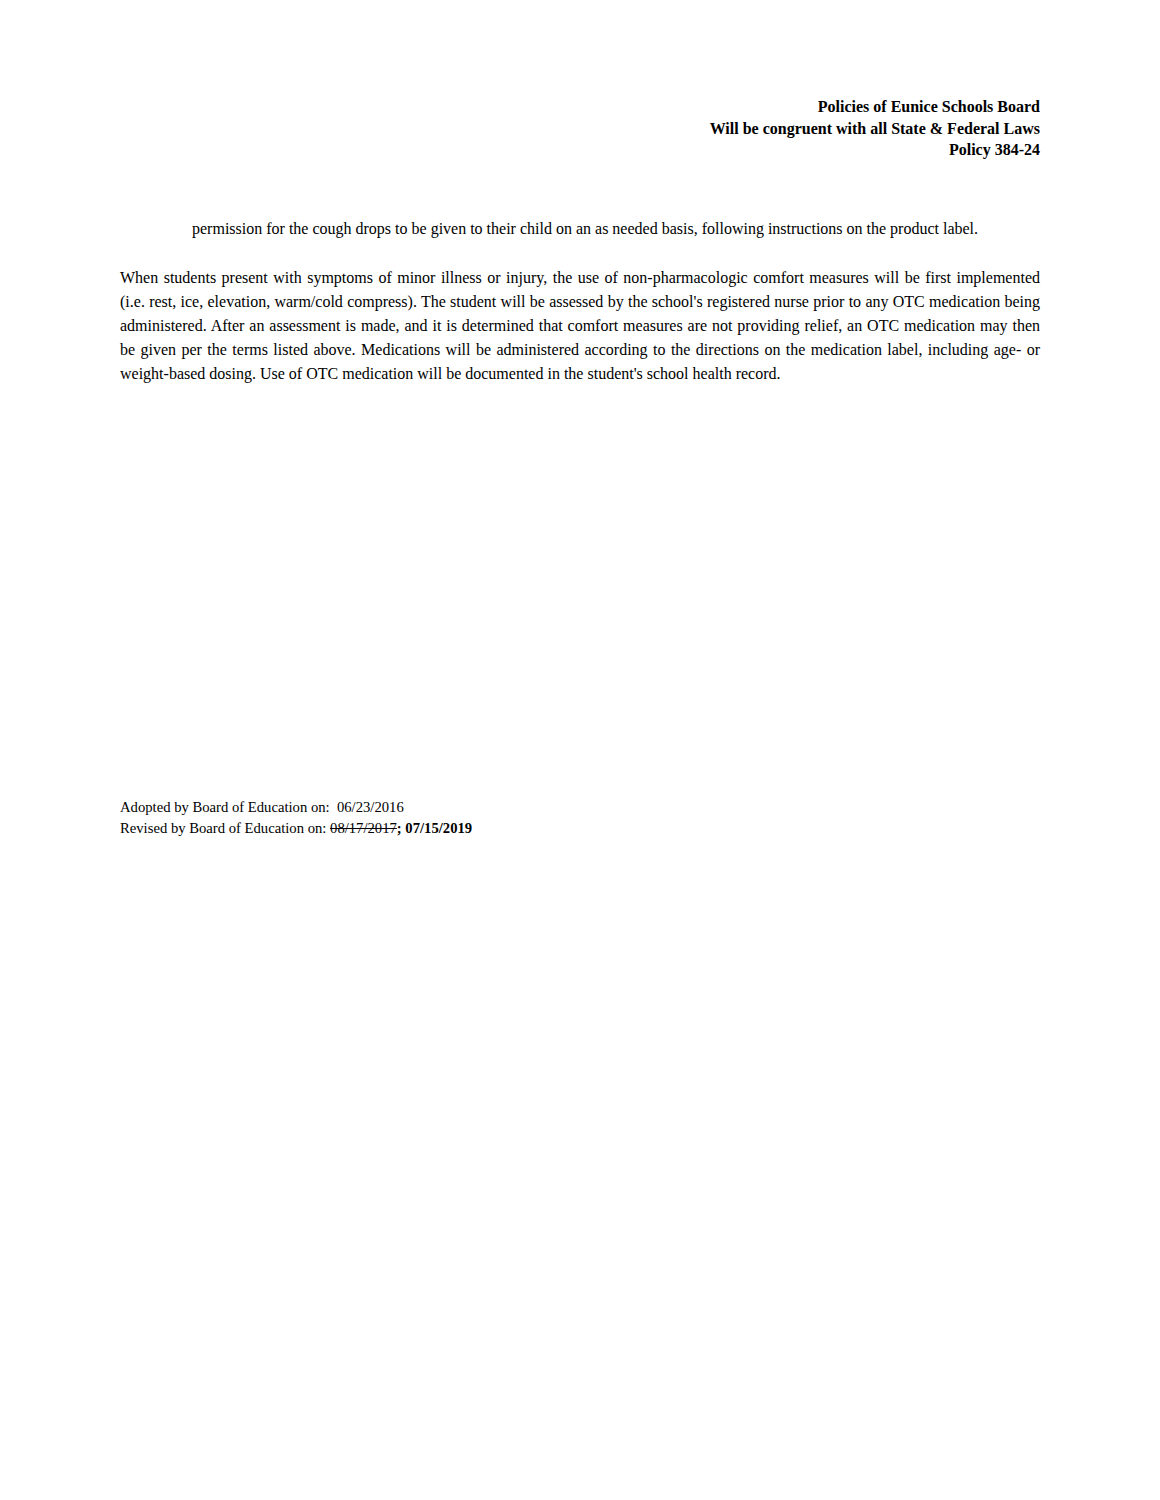Policies of Eunice Schools Board
Will be congruent with all State & Federal Laws
Policy 384-24
permission for the cough drops to be given to their child on an as needed basis, following instructions on the product label.
When students present with symptoms of minor illness or injury, the use of non-pharmacologic comfort measures will be first implemented (i.e. rest, ice, elevation, warm/cold compress). The student will be assessed by the school's registered nurse prior to any OTC medication being administered. After an assessment is made, and it is determined that comfort measures are not providing relief, an OTC medication may then be given per the terms listed above. Medications will be administered according to the directions on the medication label, including age- or weight-based dosing. Use of OTC medication will be documented in the student's school health record.
Adopted by Board of Education on: 06/23/2016
Revised by Board of Education on: 08/17/2017; 07/15/2019